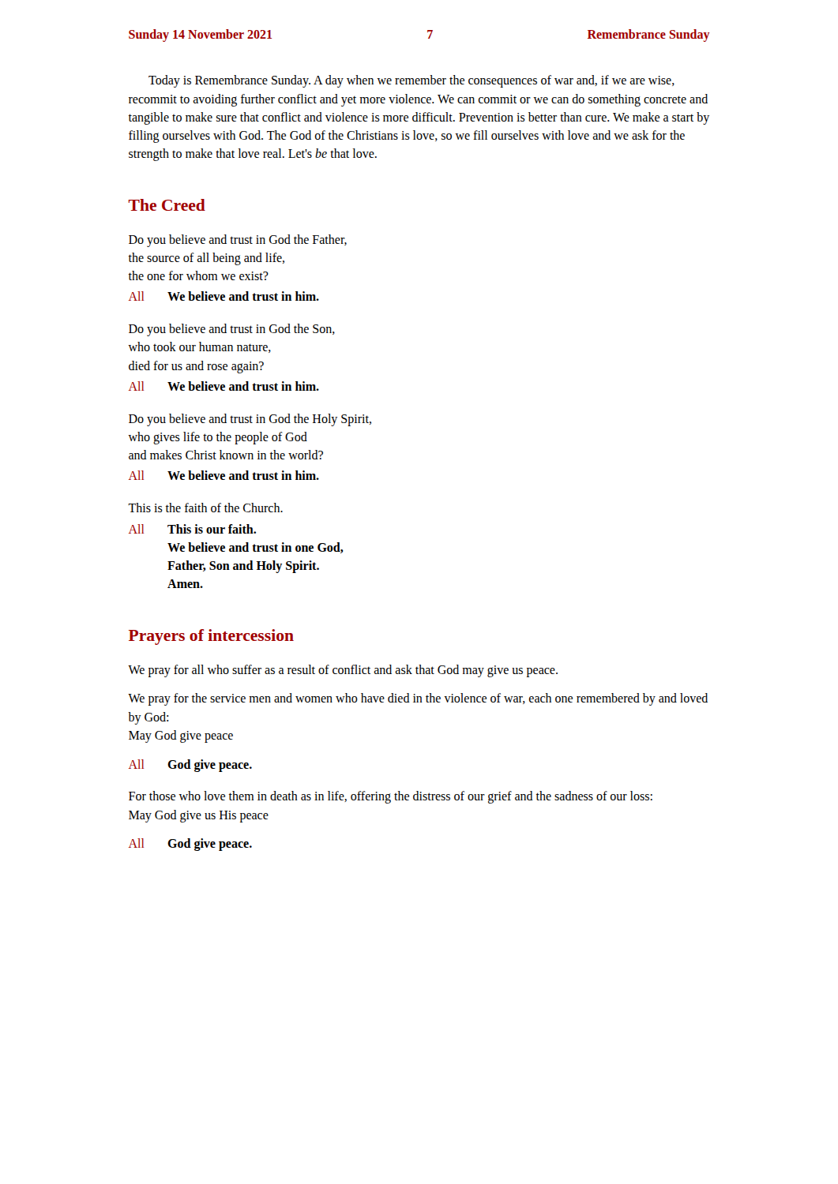Sunday 14 November 2021 7 Remembrance Sunday
Today is Remembrance Sunday. A day when we remember the consequences of war and, if we are wise, recommit to avoiding further conflict and yet more violence. We can commit or we can do something concrete and tangible to make sure that conflict and violence is more difficult. Prevention is better than cure. We make a start by filling ourselves with God. The God of the Christians is love, so we fill ourselves with love and we ask for the strength to make that love real. Let's be that love.
The Creed
Do you believe and trust in God the Father,
the source of all being and life,
the one for whom we exist?
All We believe and trust in him.
Do you believe and trust in God the Son,
who took our human nature,
died for us and rose again?
All We believe and trust in him.
Do you believe and trust in God the Holy Spirit,
who gives life to the people of God
and makes Christ known in the world?
All We believe and trust in him.
This is the faith of the Church.
All This is our faith.
We believe and trust in one God,
Father, Son and Holy Spirit.
Amen.
Prayers of intercession
We pray for all who suffer as a result of conflict and ask that God may give us peace.
We pray for the service men and women who have died in the violence of war, each one remembered by and loved by God:
May God give peace
All God give peace.
For those who love them in death as in life, offering the distress of our grief and the sadness of our loss:
May God give us His peace
All God give peace.